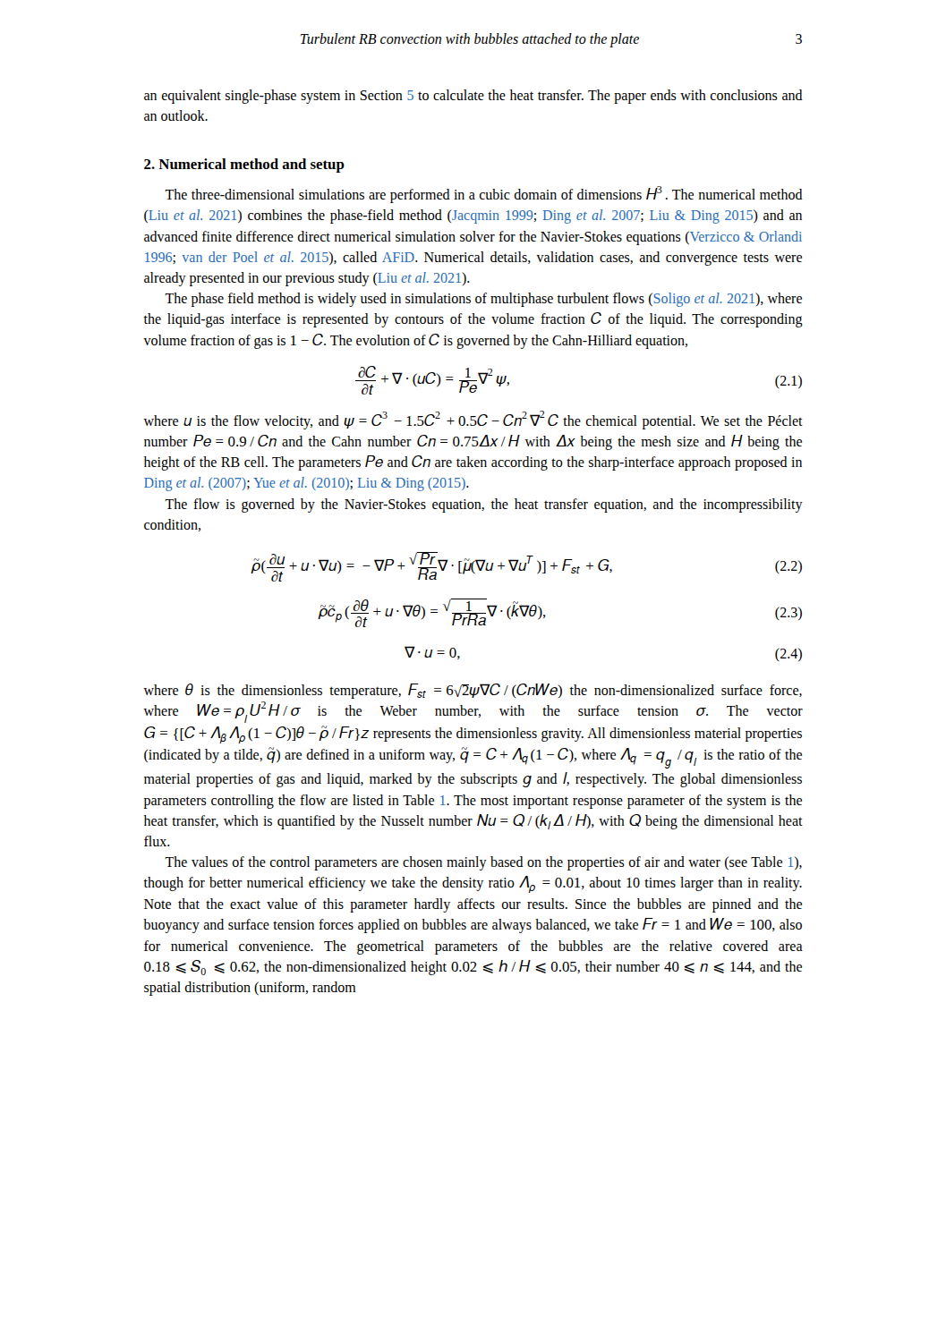Turbulent RB convection with bubbles attached to the plate 3
an equivalent single-phase system in Section 5 to calculate the heat transfer. The paper ends with conclusions and an outlook.
2. Numerical method and setup
The three-dimensional simulations are performed in a cubic domain of dimensions H3. The numerical method (Liu et al. 2021) combines the phase-field method (Jacqmin 1999; Ding et al. 2007; Liu & Ding 2015) and an advanced finite difference direct numerical simulation solver for the Navier-Stokes equations (Verzicco & Orlandi 1996; van der Poel et al. 2015), called AFiD. Numerical details, validation cases, and convergence tests were already presented in our previous study (Liu et al. 2021).
The phase field method is widely used in simulations of multiphase turbulent flows (Soligo et al. 2021), where the liquid-gas interface is represented by contours of the volume fraction C of the liquid. The corresponding volume fraction of gas is 1−C. The evolution of C is governed by the Cahn-Hilliard equation,
∂C∂t + ∇· (uC) = 1Pe ∇2ψ,
(2.1)
where u is the flow velocity, and ψ=C3−1.5C2+0.5C−Cn2∇2C the chemical potential. We set the Péclet number Pe=0.9/Cn and the Cahn number Cn=0.75Δx/H with Δx being the mesh size and H being the height of the RB cell. The parameters Pe and Cn are taken according to the sharp-interface approach proposed in Ding et al. (2007); Yue et al. (2010); Liu & Ding (2015).
The flow is governed by the Navier-Stokes equation, the heat transfer equation, and the incompressibility condition,
ρ~ ( ∂u∂t + u·∇u ) = −∇P + PrRa ∇· [μ~ (∇u+∇uT)] +Fst +G,
(2.2)
ρ~ c~p ( ∂θ∂t + u·∇θ ) = 1PrRa ∇· (k~∇θ),
(2.3)
∇·u=0,
(2.4)
where θ is the dimensionless temperature, Fst=62ψ∇C/(CnWe) the non-dimensionalized surface force, where We=ρlU2H/σ is the Weber number, with the surface tension σ. The vector G={[C+ΛβΛρ(1−C)]θ−ρ~/Fr}z represents the dimensionless gravity. All dimensionless material properties (indicated by a tilde, q~) are defined in a uniform way, q~=C+Λq(1−C), where Λq=qg/ql is the ratio of the material properties of gas and liquid, marked by the subscripts g and l, respectively. The global dimensionless parameters controlling the flow are listed in Table 1. The most important response parameter of the system is the heat transfer, which is quantified by the Nusselt number Nu=Q/(klΔ/H), with Q being the dimensional heat flux.
The values of the control parameters are chosen mainly based on the properties of air and water (see Table 1), though for better numerical efficiency we take the density ratio Λρ=0.01, about 10 times larger than in reality. Note that the exact value of this parameter hardly affects our results. Since the bubbles are pinned and the buoyancy and surface tension forces applied on bubbles are always balanced, we take Fr=1 and We=100, also for numerical convenience. The geometrical parameters of the bubbles are the relative covered area 0.18⩽S0⩽0.62, the non-dimensionalized height 0.02⩽h/H⩽0.05, their number 40⩽n⩽144, and the spatial distribution (uniform, random